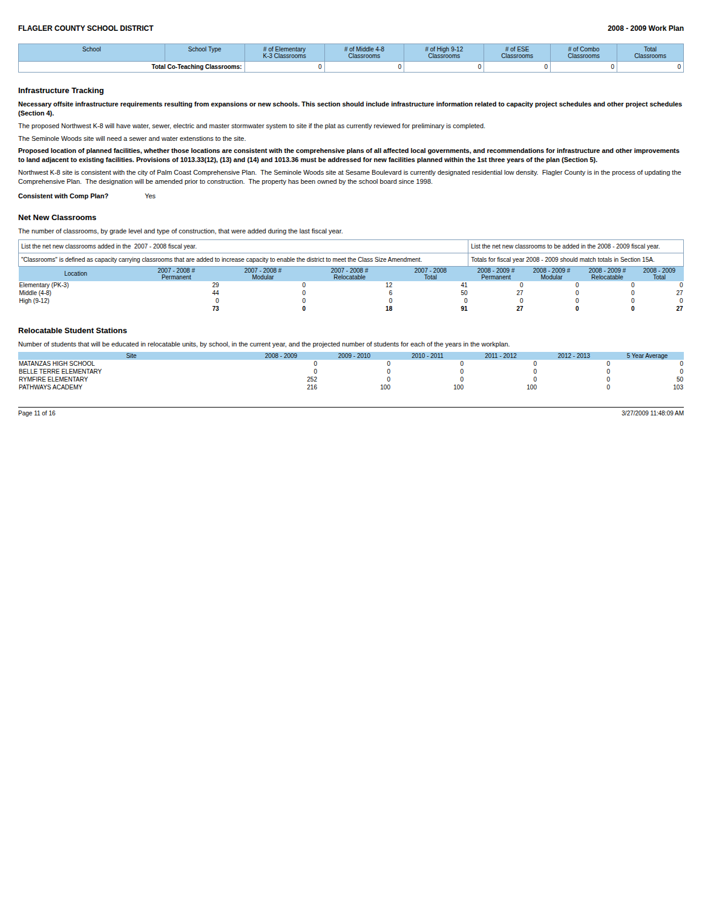FLAGLER COUNTY SCHOOL DISTRICT
2008 - 2009 Work Plan
| School | School Type | # of Elementary K-3 Classrooms | # of Middle 4-8 Classrooms | # of High 9-12 Classrooms | # of ESE Classrooms | # of Combo Classrooms | Total Classrooms |
| --- | --- | --- | --- | --- | --- | --- | --- |
| Total Co-Teaching Classrooms: | 0 | 0 | 0 | 0 | 0 | 0 |
Infrastructure Tracking
Necessary offsite infrastructure requirements resulting from expansions or new schools. This section should include infrastructure information related to capacity project schedules and other project schedules (Section 4).
The proposed Northwest K-8 will have water, sewer, electric and master stormwater system to site if the plat as currently reviewed for preliminary is completed.
The Seminole Woods site will need a sewer and water extenstions to the site.
Proposed location of planned facilities, whether those locations are consistent with the comprehensive plans of all affected local governments, and recommendations for infrastructure and other improvements to land adjacent to existing facilities. Provisions of 1013.33(12), (13) and (14) and 1013.36 must be addressed for new facilities planned within the 1st three years of the plan (Section 5).
Northwest K-8 site is consistent with the city of Palm Coast Comprehensive Plan. The Seminole Woods site at Sesame Boulevard is currently designated residential low density. Flagler County is in the process of updating the Comprehensive Plan. The designation will be amended prior to construction. The property has been owned by the school board since 1998.
Consistent with Comp Plan?Yes
Net New Classrooms
The number of classrooms, by grade level and type of construction, that were added during the last fiscal year.
| List the net new classrooms added in the 2007 - 2008 fiscal year. | List the net new classrooms to be added in the 2008 - 2009 fiscal year. |
| "Classrooms" is defined as capacity carrying classrooms that are added to increase capacity to enable the district to meet the Class Size Amendment. | Totals for fiscal year 2008 - 2009 should match totals in Section 15A. |
| Location | 2007 - 2008 # Permanent | 2007 - 2008 # Modular | 2007 - 2008 # Relocatable | 2007 - 2008 Total | 2008 - 2009 # Permanent | 2008 - 2009 # Modular | 2008 - 2009 # Relocatable | 2008 - 2009 Total |
| Elementary (PK-3) | 29 | 0 | 12 | 41 | 0 | 0 | 0 | 0 |
| Middle (4-8) | 44 | 0 | 6 | 50 | 27 | 0 | 0 | 27 |
| High (9-12) | 0 | 0 | 0 | 0 | 0 | 0 | 0 | 0 |
| | 73 | 0 | 18 | 91 | 27 | 0 | 0 | 27 |
Relocatable Student Stations
Number of students that will be educated in relocatable units, by school, in the current year, and the projected number of students for each of the years in the workplan.
| Site | 2008 - 2009 | 2009 - 2010 | 2010 - 2011 | 2011 - 2012 | 2012 - 2013 | 5 Year Average |
| --- | --- | --- | --- | --- | --- | --- |
| MATANZAS HIGH SCHOOL | 0 | 0 | 0 | 0 | 0 | 0 |
| BELLE TERRE ELEMENTARY | 0 | 0 | 0 | 0 | 0 | 0 |
| RYMFIRE ELEMENTARY | 252 | 0 | 0 | 0 | 0 | 50 |
| PATHWAYS ACADEMY | 216 | 100 | 100 | 100 | 0 | 103 |
Page 11 of 16
3/27/2009 11:48:09 AM